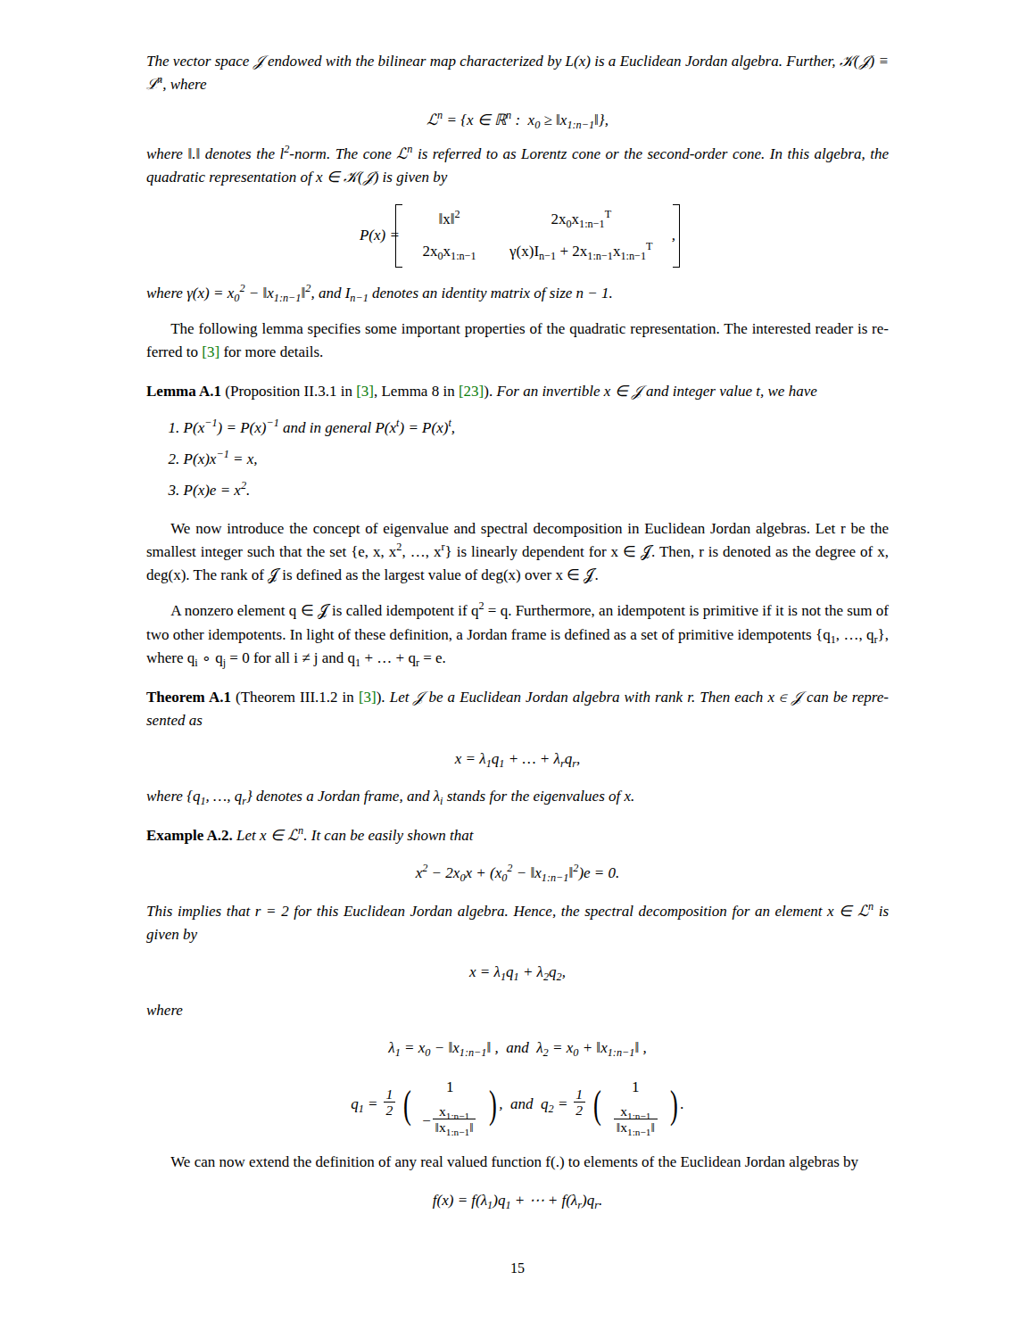The vector space 𝒥 endowed with the bilinear map characterized by L(x) is a Euclidean Jordan algebra. Further, 𝒦(𝒥) ≡ ℒn, where
ℒn = {x ∈ ℝn : x0 ≥ ‖x1:n−1‖},
where ‖.‖ denotes the l2-norm. The cone ℒn is referred to as Lorentz cone or the second-order cone. In this algebra, the quadratic representation of x ∈ 𝒦(𝒥) is given by
P(x) =
| ‖x‖ 2 | 2x 0 x 1:n−1 T |
| 2x 0 x 1:n−1 | γ(x)I n−1 + 2x 1:n−1 x 1:n−1 T |
,
where γ(x) = x02 − ‖x1:n−1‖2, and In−1 denotes an identity matrix of size n − 1.
The following lemma specifies some important properties of the quadratic representation. The interested reader is referred to [3] for more details.
Lemma A.1 (Proposition II.3.1 in [3], Lemma 8 in [23]). For an invertible x ∈ 𝒥 and integer value t, we have
P(x−1) = P(x)−1 and in general P(xt) = P(x)t,
P(x)x−1 = x,
P(x)e = x2.
We now introduce the concept of eigenvalue and spectral decomposition in Euclidean Jordan algebras. Let r be the smallest integer such that the set {e, x, x2, …, xr} is linearly dependent for x ∈ 𝒥. Then, r is denoted as the degree of x, deg(x). The rank of 𝒥 is defined as the largest value of deg(x) over x ∈ 𝒥.
A nonzero element q ∈ 𝒥 is called idempotent if q2 = q. Furthermore, an idempotent is primitive if it is not the sum of two other idempotents. In light of these definition, a Jordan frame is defined as a set of primitive idempotents {q1, …, qr}, where qi ∘ qj = 0 for all i ≠ j and q1 + … + qr = e.
Theorem A.1 (Theorem III.1.2 in [3]). Let 𝒥 be a Euclidean Jordan algebra with rank r. Then each x ∈ 𝒥 can be represented as
x = λ1q1 + … + λrqr,
where {q1, …, qr} denotes a Jordan frame, and λi stands for the eigenvalues of x.
Example A.2. Let x ∈ ℒn. It can be easily shown that
x2 − 2x0x + (x02 − ‖x1:n−1‖2)e = 0.
This implies that r = 2 for this Euclidean Jordan algebra. Hence, the spectral decomposition for an element x ∈ ℒn is given by
x = λ1q1 + λ2q2,
where
λ1 = x0 − ‖x1:n−1‖ , and λ2 = x0 + ‖x1:n−1‖ ,
q1 = 12 (
| 1 |
| − x 1:n−1 ‖x 1:n−1 ‖ |
), and q2 = 12 (
| 1 |
| x 1:n−1 ‖x 1:n−1 ‖ |
).
We can now extend the definition of any real valued function f(.) to elements of the Euclidean Jordan algebras by
f(x) = f(λ1)q1 + ⋯ + f(λr)qr.
15